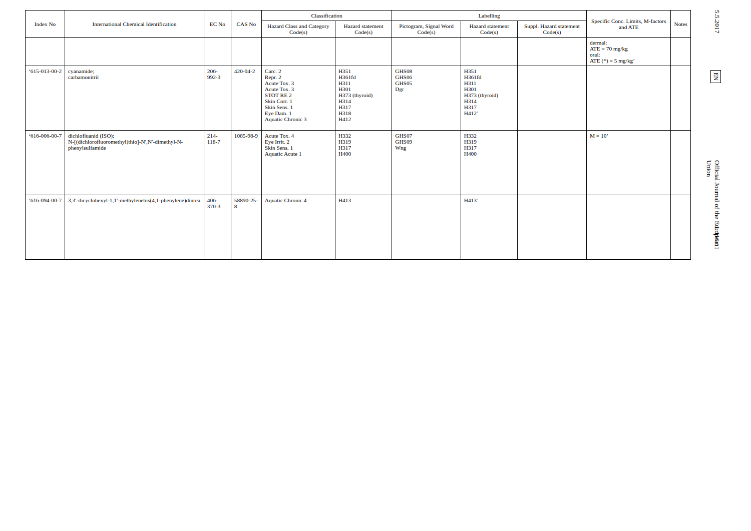5.5.2017
EN
Official Journal of the European Union
L 116/11
| Index No | International Chemical Identification | EC No | CAS No | Classification | Labelling | Specific Conc. Limits, M-factors and ATE | Notes |
| --- | --- | --- | --- | --- | --- | --- | --- |
| Hazard Class and Category Code(s) | Hazard statement Code(s) | Pictogram, Signal Word Code(s) | Hazard statement Code(s) | Suppl. Hazard statement Code(s) |
| | | | | | | | | | dermal: ATE = 70 mg/kg oral: ATE (*) = 5 mg/kg’ | |
| ‘615-013-00-2 | cyanamide; carbamonitril | 206-992-3 | 420-04-2 | Carc. 2 Repr. 2 Acute Tox. 3 Acute Tox. 3 STOT RE 2 Skin Corr. 1 Skin Sens. 1 Eye Dam. 1 Aquatic Chronic 3 | H351 H361fd H311 H301 H373 (thyroid) H314 H317 H318 H412 | GHS08 GHS06 GHS05 Dgr | H351 H361fd H311 H301 H373 (thyroid) H314 H317 H412’ | | | |
| ‘616-006-00-7 | dichlofluanid (ISO); N-[(dichlorofluoromethyl)thio]-N′,N′-dimethyl-N-phenylsulfamide | 214-118-7 | 1085-98-9 | Acute Tox. 4 Eye Irrit. 2 Skin Sens. 1 Aquatic Acute 1 | H332 H319 H317 H400 | GHS07 GHS09 Wng | H332 H319 H317 H400 | | M = 10’ | |
| ‘616-094-00-7 | 3,3′-dicyclohexyl-1,1′-methylenebis(4,1-phenylene)diurea | 406-370-3 | 58890-25-8 | Aquatic Chronic 4 | H413 | | H413’ | | | |